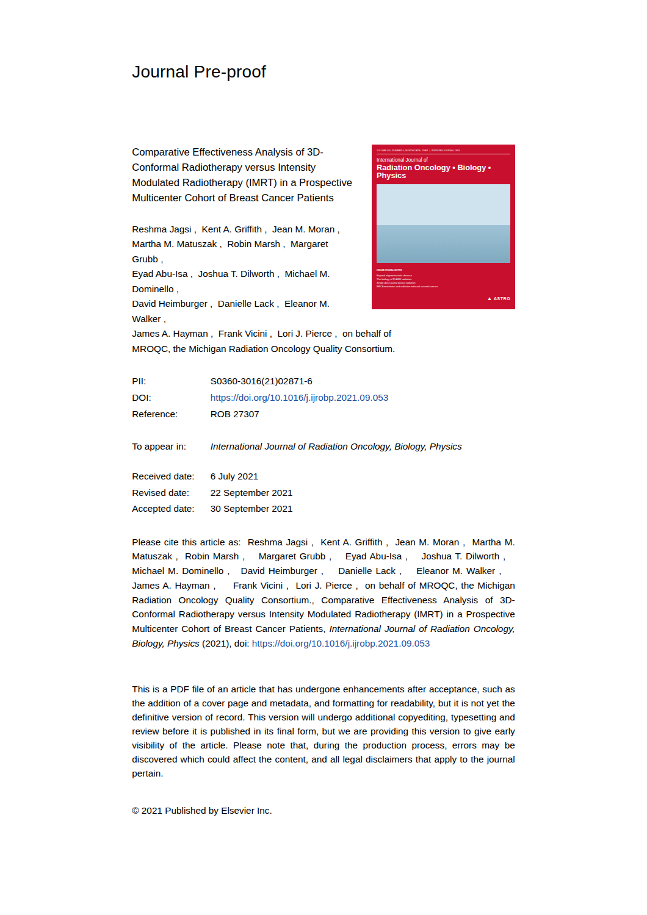Journal Pre-proof
VOLUME 000, NUMBER 0, MONTH DATE, YEAR | WWW.REDJOURNAL.ORG
International Journal of Radiation Oncology • Biology • Physics
ISSUE HIGHLIGHTS
Beyond oligometastatic disease
The biology of FLASH radiation
Single-dose partial breast radiation
BRCA mutations and radiation induced second cancers
▲ ASTRO
Comparative Effectiveness Analysis of 3D-Conformal Radiotherapy versus Intensity Modulated Radiotherapy (IMRT) in a Prospective Multicenter Cohort of Breast Cancer Patients
Reshma Jagsi , Kent A. Griffith , Jean M. Moran ,
Martha M. Matuszak , Robin Marsh , Margaret Grubb ,
Eyad Abu-Isa , Joshua T. Dilworth , Michael M. Dominello ,
David Heimburger , Danielle Lack , Eleanor M. Walker ,
James A. Hayman , Frank Vicini , Lori J. Pierce , on behalf of
MROQC, the Michigan Radiation Oncology Quality Consortium.
| PII: | S0360-3016(21)02871-6 |
| DOI: | https://doi.org/10.1016/j.ijrobp.2021.09.053 |
| Reference: | ROB 27307 |
To appear in: International Journal of Radiation Oncology, Biology, Physics
| Received date: | 6 July 2021 |
| Revised date: | 22 September 2021 |
| Accepted date: | 30 September 2021 |
Please cite this article as: Reshma Jagsi , Kent A. Griffith , Jean M. Moran , Martha M. Matuszak , Robin Marsh , Margaret Grubb , Eyad Abu-Isa , Joshua T. Dilworth , Michael M. Dominello , David Heimburger , Danielle Lack , Eleanor M. Walker , James A. Hayman , Frank Vicini , Lori J. Pierce , on behalf of MROQC, the Michigan Radiation Oncology Quality Consortium., Comparative Effectiveness Analysis of 3D-Conformal Radiotherapy versus Intensity Modulated Radiotherapy (IMRT) in a Prospective Multicenter Cohort of Breast Cancer Patients, International Journal of Radiation Oncology, Biology, Physics (2021), doi: https://doi.org/10.1016/j.ijrobp.2021.09.053
This is a PDF file of an article that has undergone enhancements after acceptance, such as the addition of a cover page and metadata, and formatting for readability, but it is not yet the definitive version of record. This version will undergo additional copyediting, typesetting and review before it is published in its final form, but we are providing this version to give early visibility of the article. Please note that, during the production process, errors may be discovered which could affect the content, and all legal disclaimers that apply to the journal pertain.
© 2021 Published by Elsevier Inc.